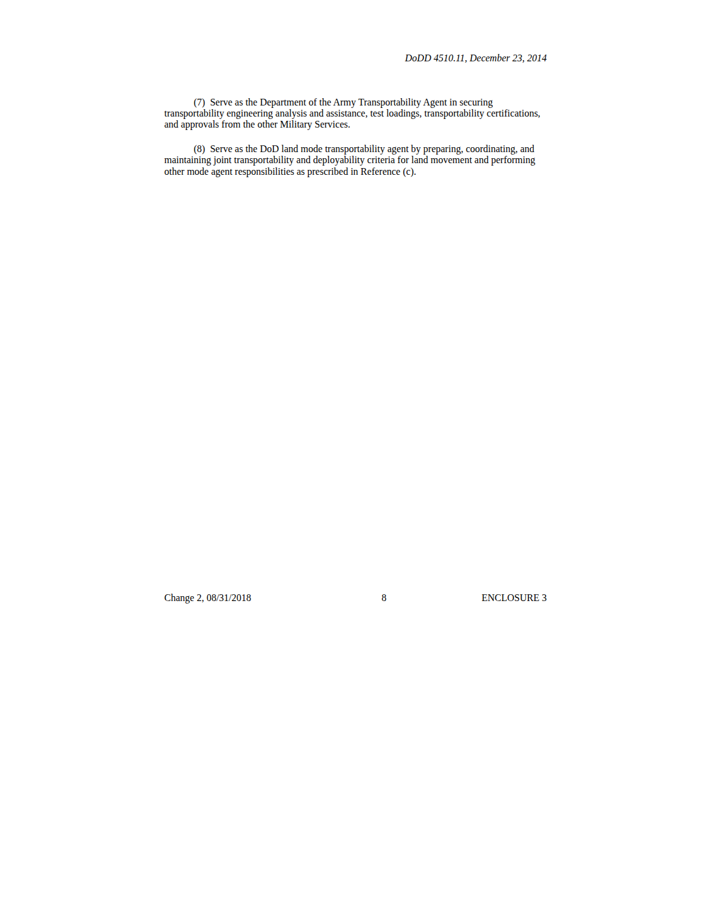DoDD 4510.11, December 23, 2014
(7) Serve as the Department of the Army Transportability Agent in securing transportability engineering analysis and assistance, test loadings, transportability certifications, and approvals from the other Military Services.
(8) Serve as the DoD land mode transportability agent by preparing, coordinating, and maintaining joint transportability and deployability criteria for land movement and performing other mode agent responsibilities as prescribed in Reference (c).
Change 2, 08/31/2018
8
ENCLOSURE 3